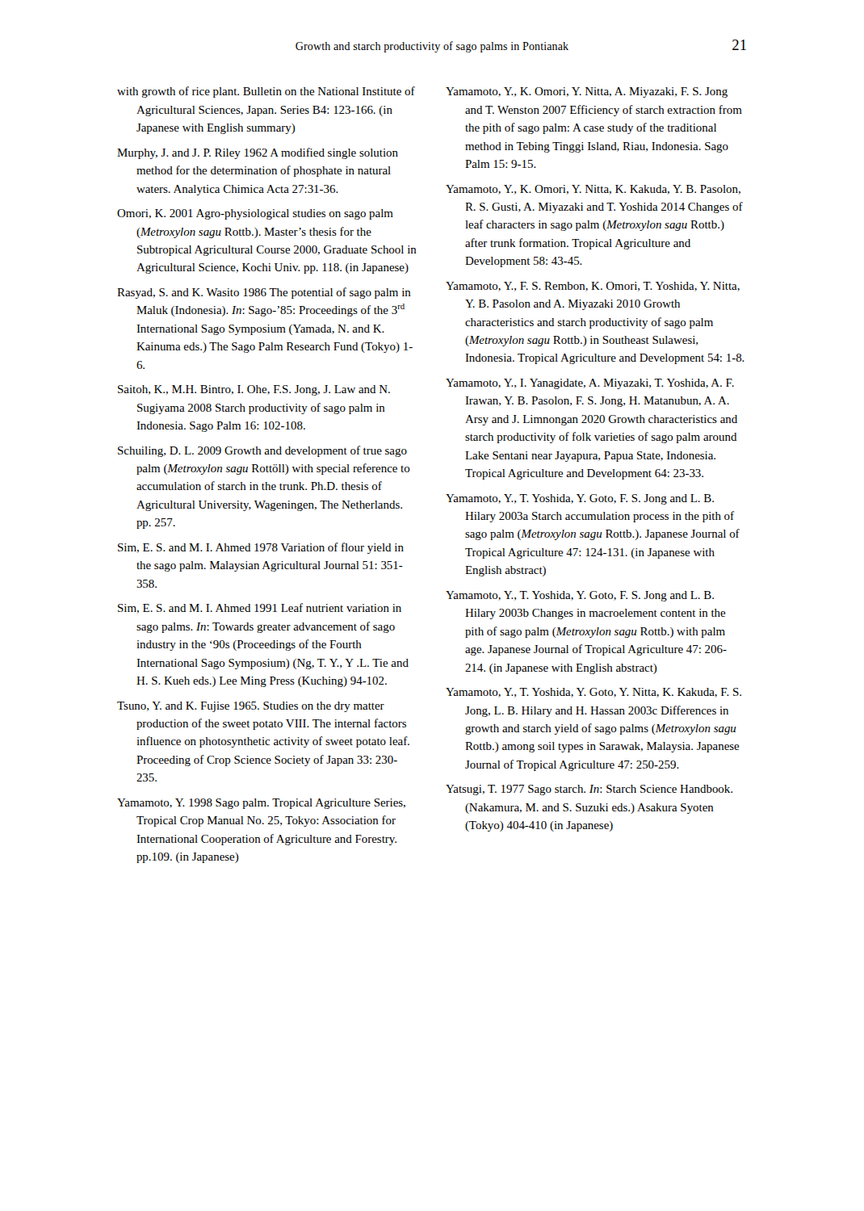Growth and starch productivity of sago palms in Pontianak
21
with growth of rice plant. Bulletin on the National Institute of Agricultural Sciences, Japan. Series B4: 123-166. (in Japanese with English summary)
Murphy, J. and J. P. Riley 1962 A modified single solution method for the determination of phosphate in natural waters. Analytica Chimica Acta 27:31-36.
Omori, K. 2001 Agro-physiological studies on sago palm (Metroxylon sagu Rottb.). Master’s thesis for the Subtropical Agricultural Course 2000, Graduate School in Agricultural Science, Kochi Univ. pp. 118. (in Japanese)
Rasyad, S. and K. Wasito 1986 The potential of sago palm in Maluk (Indonesia). In: Sago-’85: Proceedings of the 3rd International Sago Symposium (Yamada, N. and K. Kainuma eds.) The Sago Palm Research Fund (Tokyo) 1-6.
Saitoh, K., M.H. Bintro, I. Ohe, F.S. Jong, J. Law and N. Sugiyama 2008 Starch productivity of sago palm in Indonesia. Sago Palm 16: 102-108.
Schuiling, D. L. 2009 Growth and development of true sago palm (Metroxylon sagu Rottöll) with special reference to accumulation of starch in the trunk. Ph.D. thesis of Agricultural University, Wageningen, The Netherlands. pp. 257.
Sim, E. S. and M. I. Ahmed 1978 Variation of flour yield in the sago palm. Malaysian Agricultural Journal 51: 351-358.
Sim, E. S. and M. I. Ahmed 1991 Leaf nutrient variation in sago palms. In: Towards greater advancement of sago industry in the ‘90s (Proceedings of the Fourth International Sago Symposium) (Ng, T. Y., Y .L. Tie and H. S. Kueh eds.) Lee Ming Press (Kuching) 94-102.
Tsuno, Y. and K. Fujise 1965. Studies on the dry matter production of the sweet potato VIII. The internal factors influence on photosynthetic activity of sweet potato leaf. Proceeding of Crop Science Society of Japan 33: 230-235.
Yamamoto, Y. 1998 Sago palm. Tropical Agriculture Series, Tropical Crop Manual No. 25, Tokyo: Association for International Cooperation of Agriculture and Forestry. pp.109. (in Japanese)
Yamamoto, Y., K. Omori, Y. Nitta, A. Miyazaki, F. S. Jong and T. Wenston 2007 Efficiency of starch extraction from the pith of sago palm: A case study of the traditional method in Tebing Tinggi Island, Riau, Indonesia. Sago Palm 15: 9-15.
Yamamoto, Y., K. Omori, Y. Nitta, K. Kakuda, Y. B. Pasolon, R. S. Gusti, A. Miyazaki and T. Yoshida 2014 Changes of leaf characters in sago palm (Metroxylon sagu Rottb.) after trunk formation. Tropical Agriculture and Development 58: 43-45.
Yamamoto, Y., F. S. Rembon, K. Omori, T. Yoshida, Y. Nitta, Y. B. Pasolon and A. Miyazaki 2010 Growth characteristics and starch productivity of sago palm (Metroxylon sagu Rottb.) in Southeast Sulawesi, Indonesia. Tropical Agriculture and Development 54: 1-8.
Yamamoto, Y., I. Yanagidate, A. Miyazaki, T. Yoshida, A. F. Irawan, Y. B. Pasolon, F. S. Jong, H. Matanubun, A. A. Arsy and J. Limnongan 2020 Growth characteristics and starch productivity of folk varieties of sago palm around Lake Sentani near Jayapura, Papua State, Indonesia. Tropical Agriculture and Development 64: 23-33.
Yamamoto, Y., T. Yoshida, Y. Goto, F. S. Jong and L. B. Hilary 2003a Starch accumulation process in the pith of sago palm (Metroxylon sagu Rottb.). Japanese Journal of Tropical Agriculture 47: 124-131. (in Japanese with English abstract)
Yamamoto, Y., T. Yoshida, Y. Goto, F. S. Jong and L. B. Hilary 2003b Changes in macroelement content in the pith of sago palm (Metroxylon sagu Rottb.) with palm age. Japanese Journal of Tropical Agriculture 47: 206-214. (in Japanese with English abstract)
Yamamoto, Y., T. Yoshida, Y. Goto, Y. Nitta, K. Kakuda, F. S. Jong, L. B. Hilary and H. Hassan 2003c Differences in growth and starch yield of sago palms (Metroxylon sagu Rottb.) among soil types in Sarawak, Malaysia. Japanese Journal of Tropical Agriculture 47: 250-259.
Yatsugi, T. 1977 Sago starch. In: Starch Science Handbook. (Nakamura, M. and S. Suzuki eds.) Asakura Syoten (Tokyo) 404-410 (in Japanese)